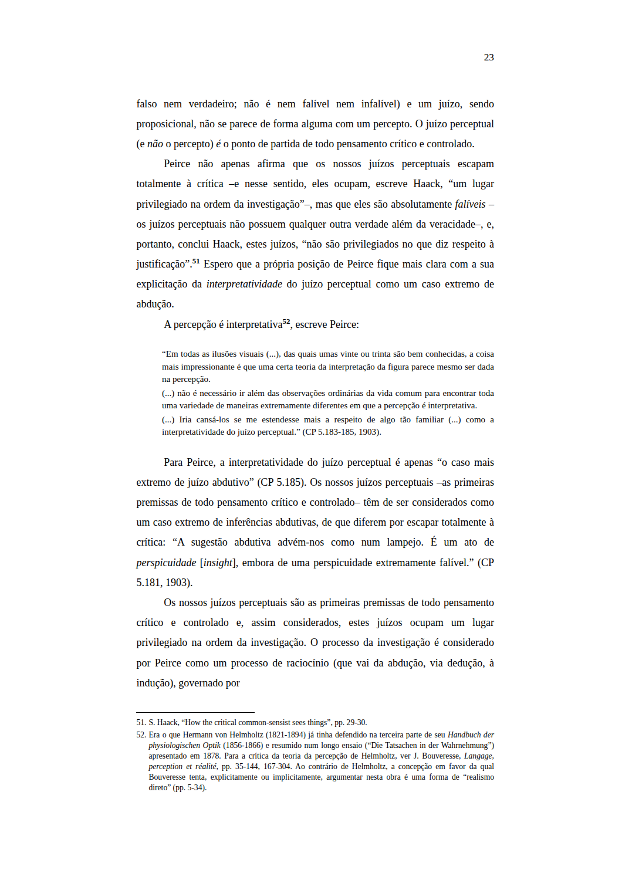23
falso nem verdadeiro; não é nem falível nem infalível) e um juízo, sendo proposicional, não se parece de forma alguma com um percepto. O juízo perceptual (e não o percepto) é o ponto de partida de todo pensamento crítico e controlado.
Peirce não apenas afirma que os nossos juízos perceptuais escapam totalmente à crítica –e nesse sentido, eles ocupam, escreve Haack, “um lugar privilegiado na ordem da investigação”–, mas que eles são absolutamente falíveis –os juízos perceptuais não possuem qualquer outra verdade além da veracidade–, e, portanto, conclui Haack, estes juízos, “não são privilegiados no que diz respeito à justificação”.51 Espero que a própria posição de Peirce fique mais clara com a sua explicitação da interpretatividade do juízo perceptual como um caso extremo de abdução.
A percepção é interpretativa52, escreve Peirce:
“Em todas as ilusões visuais (...), das quais umas vinte ou trinta são bem conhecidas, a coisa mais impressionante é que uma certa teoria da interpretação da figura parece mesmo ser dada na percepção.
(...) não é necessário ir além das observações ordinárias da vida comum para encontrar toda uma variedade de maneiras extremamente diferentes em que a percepção é interpretativa.
(...) Iria cansá-los se me estendesse mais a respeito de algo tão familiar (...) como a interpretatividade do juízo perceptual.” (CP 5.183-185, 1903).
Para Peirce, a interpretatividade do juízo perceptual é apenas “o caso mais extremo de juízo abdutivo” (CP 5.185). Os nossos juízos perceptuais –as primeiras premissas de todo pensamento crítico e controlado– têm de ser considerados como um caso extremo de inferências abdutivas, de que diferem por escapar totalmente à crítica: “A sugestão abdutiva advém-nos como num lampejo. É um ato de perspicuidade [insight], embora de uma perspicuidade extremamente falível.” (CP 5.181, 1903).
Os nossos juízos perceptuais são as primeiras premissas de todo pensamento crítico e controlado e, assim considerados, estes juízos ocupam um lugar privilegiado na ordem da investigação. O processo da investigação é considerado por Peirce como um processo de raciocínio (que vai da abdução, via dedução, à indução), governado por
51. S. Haack, “How the critical common-sensist sees things”, pp. 29-30.
52. Era o que Hermann von Helmholtz (1821-1894) já tinha defendido na terceira parte de seu Handbuch der physiologischen Optik (1856-1866) e resumido num longo ensaio (“Die Tatsachen in der Wahrnehmung”) apresentado em 1878. Para a crítica da teoria da percepção de Helmholtz, ver J. Bouveresse, Langage, perception et réalité, pp. 35-144, 167-304. Ao contrário de Helmholtz, a concepção em favor da qual Bouveresse tenta, explicitamente ou implicitamente, argumentar nesta obra é uma forma de “realismo direto” (pp. 5-34).